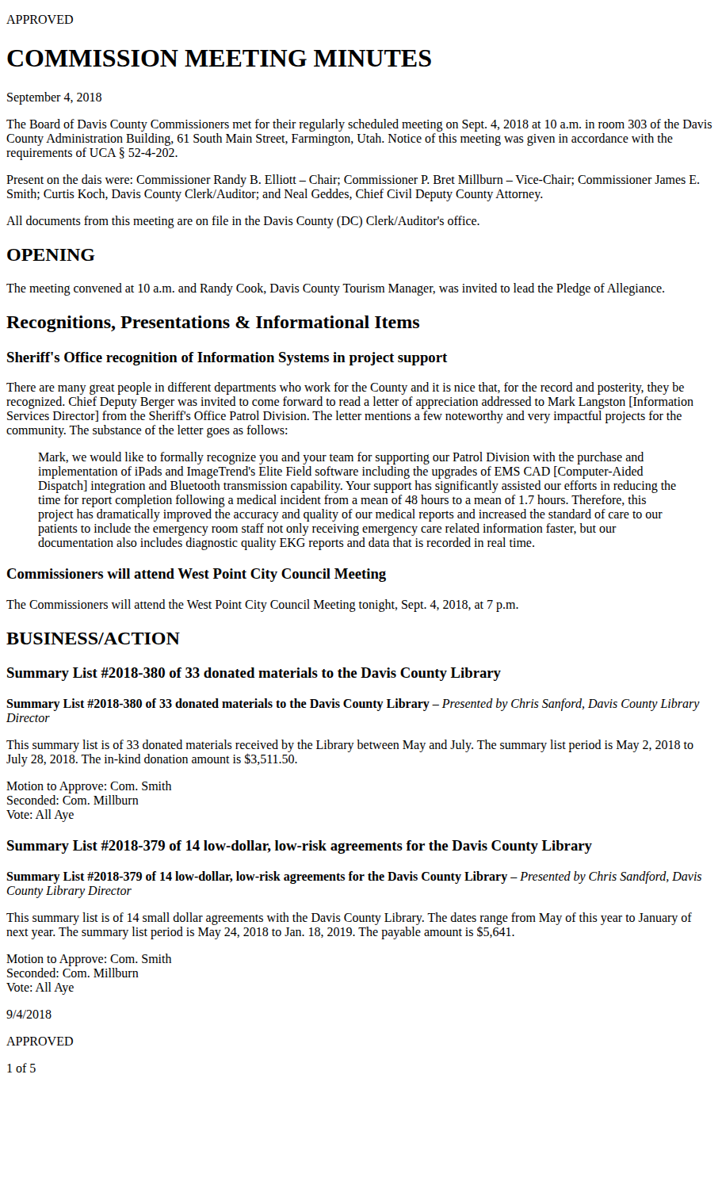APPROVED
COMMISSION MEETING MINUTES
September 4, 2018
The Board of Davis County Commissioners met for their regularly scheduled meeting on Sept. 4, 2018 at 10 a.m. in room 303 of the Davis County Administration Building, 61 South Main Street, Farmington, Utah. Notice of this meeting was given in accordance with the requirements of UCA § 52-4-202.
Present on the dais were: Commissioner Randy B. Elliott – Chair; Commissioner P. Bret Millburn – Vice-Chair; Commissioner James E. Smith; Curtis Koch, Davis County Clerk/Auditor; and Neal Geddes, Chief Civil Deputy County Attorney.
All documents from this meeting are on file in the Davis County (DC) Clerk/Auditor's office.
OPENING
The meeting convened at 10 a.m. and Randy Cook, Davis County Tourism Manager, was invited to lead the Pledge of Allegiance.
Recognitions, Presentations & Informational Items
Sheriff's Office recognition of Information Systems in project support
There are many great people in different departments who work for the County and it is nice that, for the record and posterity, they be recognized. Chief Deputy Berger was invited to come forward to read a letter of appreciation addressed to Mark Langston [Information Services Director] from the Sheriff's Office Patrol Division. The letter mentions a few noteworthy and very impactful projects for the community. The substance of the letter goes as follows:
Mark, we would like to formally recognize you and your team for supporting our Patrol Division with the purchase and implementation of iPads and ImageTrend's Elite Field software including the upgrades of EMS CAD [Computer-Aided Dispatch] integration and Bluetooth transmission capability. Your support has significantly assisted our efforts in reducing the time for report completion following a medical incident from a mean of 48 hours to a mean of 1.7 hours. Therefore, this project has dramatically improved the accuracy and quality of our medical reports and increased the standard of care to our patients to include the emergency room staff not only receiving emergency care related information faster, but our documentation also includes diagnostic quality EKG reports and data that is recorded in real time.
Commissioners will attend West Point City Council Meeting
The Commissioners will attend the West Point City Council Meeting tonight, Sept. 4, 2018, at 7 p.m.
BUSINESS/ACTION
Summary List #2018-380 of 33 donated materials to the Davis County Library
Summary List #2018-380 of 33 donated materials to the Davis County Library – Presented by Chris Sanford, Davis County Library Director
This summary list is of 33 donated materials received by the Library between May and July. The summary list period is May 2, 2018 to July 28, 2018. The in-kind donation amount is $3,511.50.
Motion to Approve: Com. Smith
Seconded: Com. Millburn
Vote: All Aye
Summary List #2018-379 of 14 low-dollar, low-risk agreements for the Davis County Library
Summary List #2018-379 of 14 low-dollar, low-risk agreements for the Davis County Library – Presented by Chris Sandford, Davis County Library Director
This summary list is of 14 small dollar agreements with the Davis County Library. The dates range from May of this year to January of next year. The summary list period is May 24, 2018 to Jan. 18, 2019. The payable amount is $5,641.
Motion to Approve: Com. Smith
Seconded: Com. Millburn
Vote: All Aye
9/4/2018
APPROVED
1 of 5